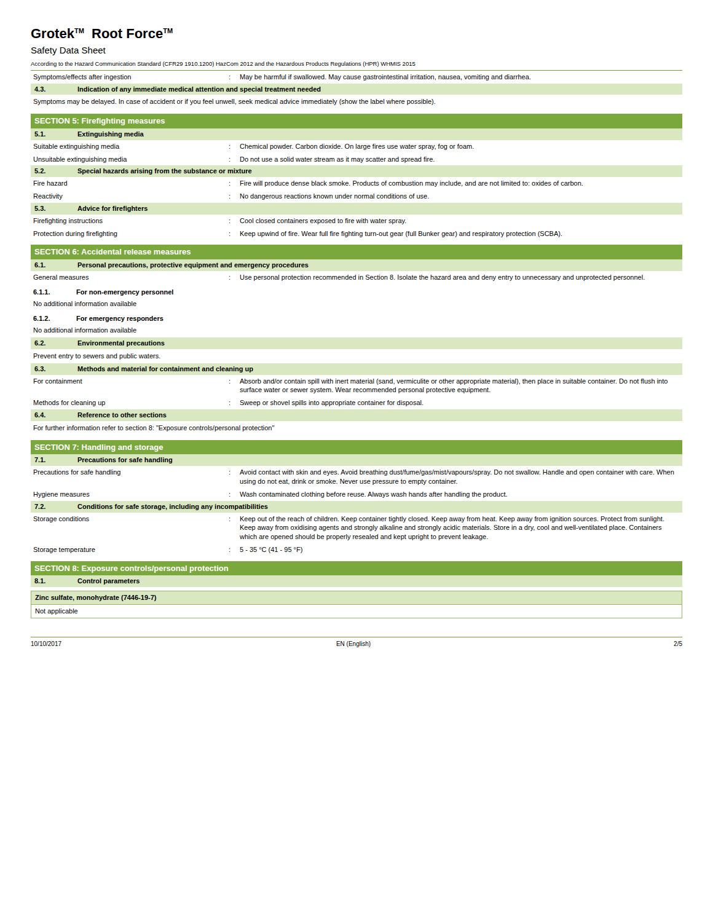GrotekTM Root ForceTM
Safety Data Sheet
According to the Hazard Communication Standard (CFR29 1910.1200) HazCom 2012 and the Hazardous Products Regulations (HPR) WHMIS 2015
| Symptoms/effects after ingestion | : | May be harmful if swallowed. May cause gastrointestinal irritation, nausea, vomiting and diarrhea. |
4.3. Indication of any immediate medical attention and special treatment needed
Symptoms may be delayed. In case of accident or if you feel unwell, seek medical advice immediately (show the label where possible).
SECTION 5: Firefighting measures
5.1. Extinguishing media
| Suitable extinguishing media | : | Chemical powder. Carbon dioxide. On large fires use water spray, fog or foam. |
| Unsuitable extinguishing media | : | Do not use a solid water stream as it may scatter and spread fire. |
5.2. Special hazards arising from the substance or mixture
| Fire hazard | : | Fire will produce dense black smoke. Products of combustion may include, and are not limited to: oxides of carbon. |
| Reactivity | : | No dangerous reactions known under normal conditions of use. |
5.3. Advice for firefighters
| Firefighting instructions | : | Cool closed containers exposed to fire with water spray. |
| Protection during firefighting | : | Keep upwind of fire. Wear full fire fighting turn-out gear (full Bunker gear) and respiratory protection (SCBA). |
SECTION 6: Accidental release measures
6.1. Personal precautions, protective equipment and emergency procedures
| General measures | : | Use personal protection recommended in Section 8. Isolate the hazard area and deny entry to unnecessary and unprotected personnel. |
6.1.1. For non-emergency personnel
No additional information available
6.1.2. For emergency responders
No additional information available
6.2. Environmental precautions
Prevent entry to sewers and public waters.
6.3. Methods and material for containment and cleaning up
| For containment | : | Absorb and/or contain spill with inert material (sand, vermiculite or other appropriate material), then place in suitable container. Do not flush into surface water or sewer system. Wear recommended personal protective equipment. |
| Methods for cleaning up | : | Sweep or shovel spills into appropriate container for disposal. |
6.4. Reference to other sections
For further information refer to section 8: "Exposure controls/personal protection"
SECTION 7: Handling and storage
7.1. Precautions for safe handling
| Precautions for safe handling | : | Avoid contact with skin and eyes. Avoid breathing dust/fume/gas/mist/vapours/spray. Do not swallow. Handle and open container with care. When using do not eat, drink or smoke. Never use pressure to empty container. |
| Hygiene measures | : | Wash contaminated clothing before reuse. Always wash hands after handling the product. |
7.2. Conditions for safe storage, including any incompatibilities
| Storage conditions | : | Keep out of the reach of children. Keep container tightly closed. Keep away from heat. Keep away from ignition sources. Protect from sunlight. Keep away from oxidising agents and strongly alkaline and strongly acidic materials. Store in a dry, cool and well-ventilated place. Containers which are opened should be properly resealed and kept upright to prevent leakage. |
| Storage temperature | : | 5 - 35 °C (41 - 95 °F) |
SECTION 8: Exposure controls/personal protection
8.1. Control parameters
Zinc sulfate, monohydrate (7446-19-7)
Not applicable
10/10/2017 EN (English) 2/5